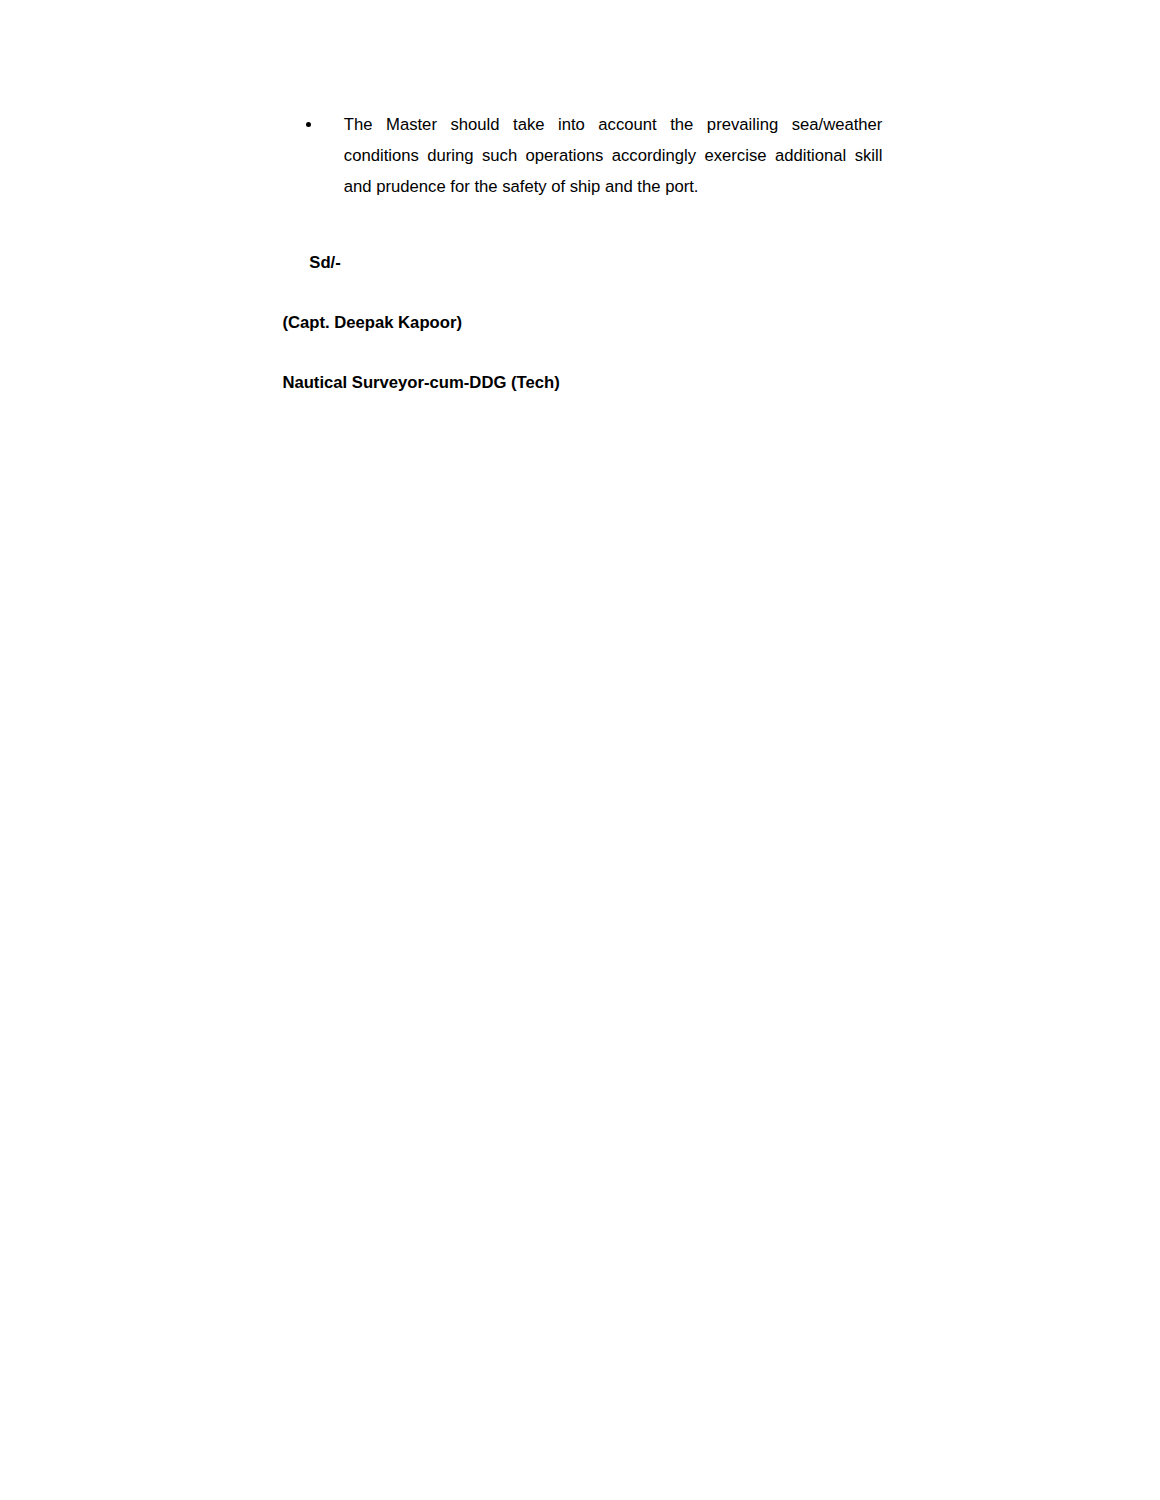The Master should take into account the prevailing sea/weather conditions during such operations accordingly exercise additional skill and prudence for the safety of ship and the port.
Sd/-
(Capt. Deepak Kapoor)
Nautical Surveyor-cum-DDG (Tech)